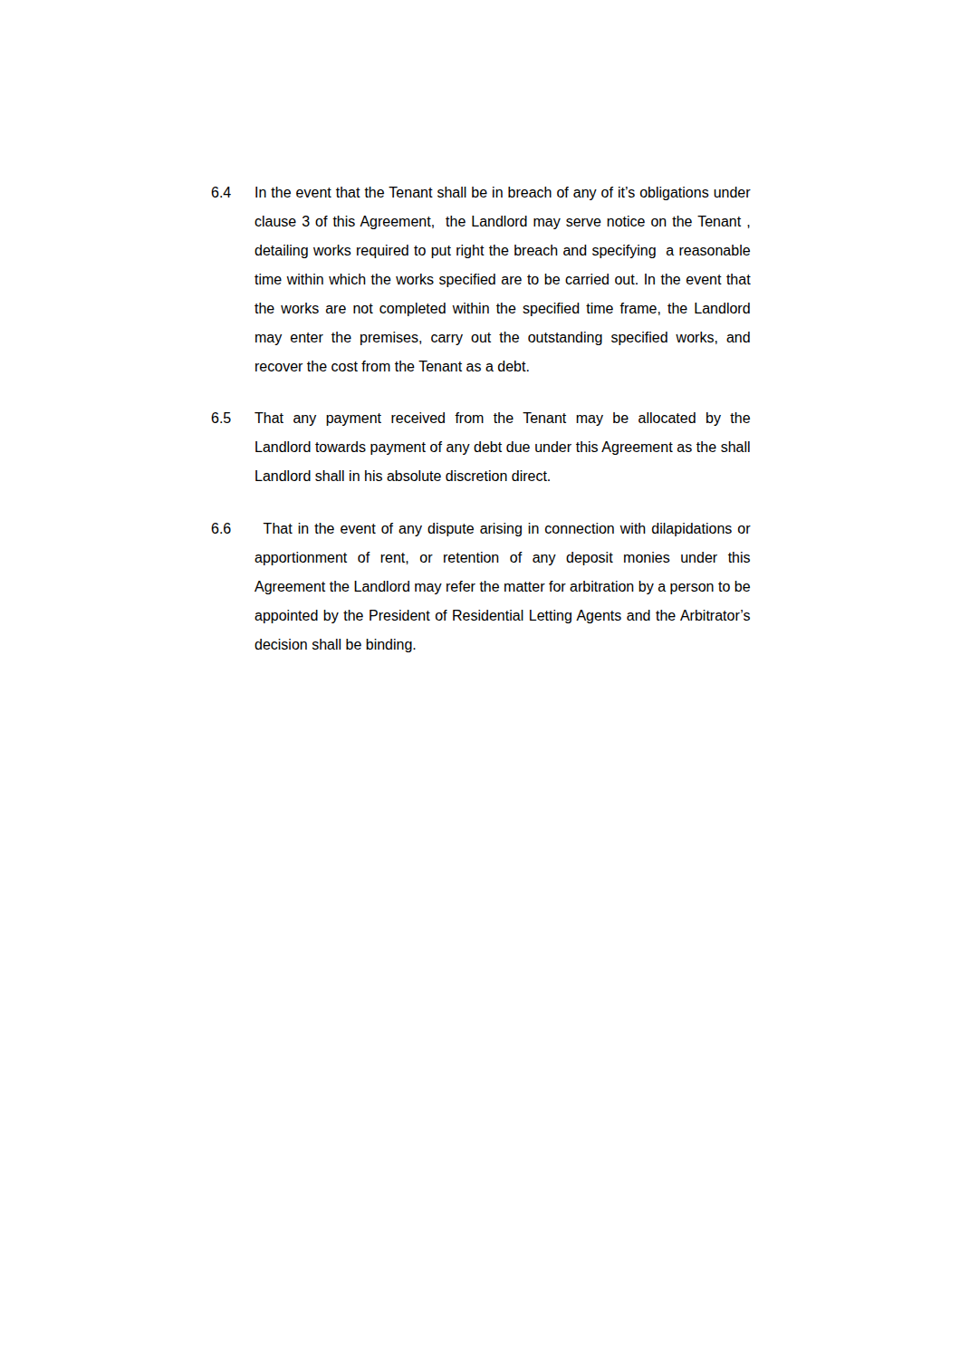6.4 In the event that the Tenant shall be in breach of any of it’s obligations under clause 3 of this Agreement, the Landlord may serve notice on the Tenant , detailing works required to put right the breach and specifying a reasonable time within which the works specified are to be carried out. In the event that the works are not completed within the specified time frame, the Landlord may enter the premises, carry out the outstanding specified works, and recover the cost from the Tenant as a debt.
6.5 That any payment received from the Tenant may be allocated by the Landlord towards payment of any debt due under this Agreement as the shall Landlord shall in his absolute discretion direct.
6.6 That in the event of any dispute arising in connection with dilapidations or apportionment of rent, or retention of any deposit monies under this Agreement the Landlord may refer the matter for arbitration by a person to be appointed by the President of Residential Letting Agents and the Arbitrator’s decision shall be binding.